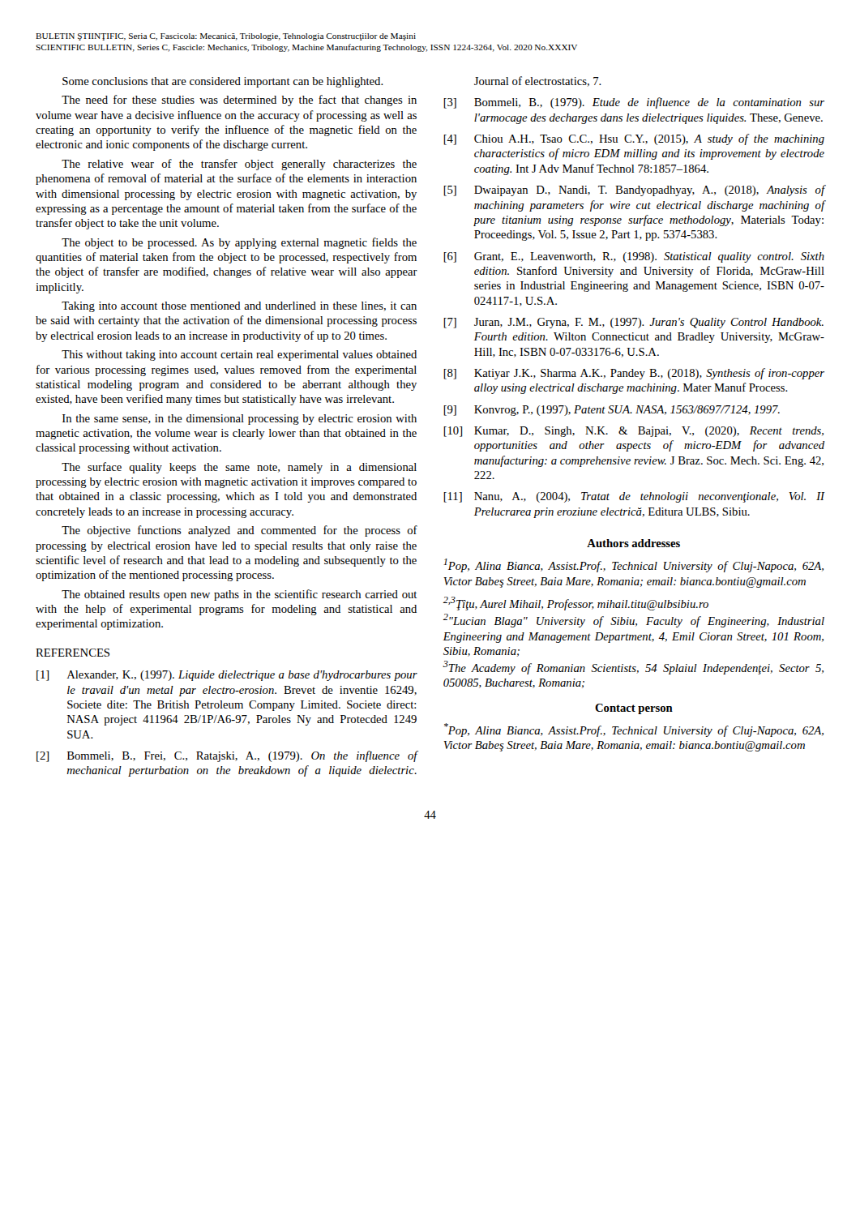BULETIN ŞTIINŢIFIC, Seria C, Fascicola: Mecanică, Tribologie, Tehnologia Construcţiilor de Maşini
SCIENTIFIC BULLETIN, Series C, Fascicle: Mechanics, Tribology, Machine Manufacturing Technology, ISSN 1224-3264, Vol. 2020 No.XXXIV
Some conclusions that are considered important can be highlighted.
The need for these studies was determined by the fact that changes in volume wear have a decisive influence on the accuracy of processing as well as creating an opportunity to verify the influence of the magnetic field on the electronic and ionic components of the discharge current.
The relative wear of the transfer object generally characterizes the phenomena of removal of material at the surface of the elements in interaction with dimensional processing by electric erosion with magnetic activation, by expressing as a percentage the amount of material taken from the surface of the transfer object to take the unit volume.
The object to be processed. As by applying external magnetic fields the quantities of material taken from the object to be processed, respectively from the object of transfer are modified, changes of relative wear will also appear implicitly.
Taking into account those mentioned and underlined in these lines, it can be said with certainty that the activation of the dimensional processing process by electrical erosion leads to an increase in productivity of up to 20 times.
This without taking into account certain real experimental values obtained for various processing regimes used, values removed from the experimental statistical modeling program and considered to be aberrant although they existed, have been verified many times but statistically have was irrelevant.
In the same sense, in the dimensional processing by electric erosion with magnetic activation, the volume wear is clearly lower than that obtained in the classical processing without activation.
The surface quality keeps the same note, namely in a dimensional processing by electric erosion with magnetic activation it improves compared to that obtained in a classic processing, which as I told you and demonstrated concretely leads to an increase in processing accuracy.
The objective functions analyzed and commented for the process of processing by electrical erosion have led to special results that only raise the scientific level of research and that lead to a modeling and subsequently to the optimization of the mentioned processing process.
The obtained results open new paths in the scientific research carried out with the help of experimental programs for modeling and statistical and experimental optimization.
REFERENCES
Alexander, K., (1997). Liquide dielectrique a base d'hydrocarbures pour le travail d'un metal par electro-erosion. Brevet de inventie 16249, Societe dite: The British Petroleum Company Limited. Societe direct: NASA project 411964 2B/1P/A6-97, Paroles Ny and Protecded 1249 SUA.
Bommeli, B., Frei, C., Ratajski, A., (1979). On the influence of mechanical perturbation on the breakdown of a liquide dielectric. Journal of electrostatics, 7.
Bommeli, B., (1979). Etude de influence de la contamination sur l'armocage des decharges dans les dielectriques liquides. These, Geneve.
Chiou A.H., Tsao C.C., Hsu C.Y., (2015), A study of the machining characteristics of micro EDM milling and its improvement by electrode coating. Int J Adv Manuf Technol 78:1857–1864.
Dwaipayan D., Nandi, T. Bandyopadhyay, A., (2018), Analysis of machining parameters for wire cut electrical discharge machining of pure titanium using response surface methodology, Materials Today: Proceedings, Vol. 5, Issue 2, Part 1, pp. 5374-5383.
Grant, E., Leavenworth, R., (1998). Statistical quality control. Sixth edition. Stanford University and University of Florida, McGraw-Hill series in Industrial Engineering and Management Science, ISBN 0-07-024117-1, U.S.A.
Juran, J.M., Gryna, F. M., (1997). Juran's Quality Control Handbook. Fourth edition. Wilton Connecticut and Bradley University, McGraw-Hill, Inc, ISBN 0-07-033176-6, U.S.A.
Katiyar J.K., Sharma A.K., Pandey B., (2018), Synthesis of iron-copper alloy using electrical discharge machining. Mater Manuf Process.
Konvrog, P., (1997), Patent SUA. NASA, 1563/8697/7124, 1997.
Kumar, D., Singh, N.K. & Bajpai, V., (2020), Recent trends, opportunities and other aspects of micro-EDM for advanced manufacturing: a comprehensive review. J Braz. Soc. Mech. Sci. Eng. 42, 222.
Nanu, A., (2004), Tratat de tehnologii neconvenţionale, Vol. II Prelucrarea prin eroziune electrică, Editura ULBS, Sibiu.
Authors addresses
1Pop, Alina Bianca, Assist.Prof., Technical University of Cluj-Napoca, 62A, Victor Babeş Street, Baia Mare, Romania; email: bianca.bontiu@gmail.com
2,3Ţîţu, Aurel Mihail, Professor, mihail.titu@ulbsibiu.ro
2"Lucian Blaga" University of Sibiu, Faculty of Engineering, Industrial Engineering and Management Department, 4, Emil Cioran Street, 101 Room, Sibiu, Romania;
3The Academy of Romanian Scientists, 54 Splaiul Independenţei, Sector 5, 050085, Bucharest, Romania;
Contact person
*Pop, Alina Bianca, Assist.Prof., Technical University of Cluj-Napoca, 62A, Victor Babeş Street, Baia Mare, Romania, email: bianca.bontiu@gmail.com
44